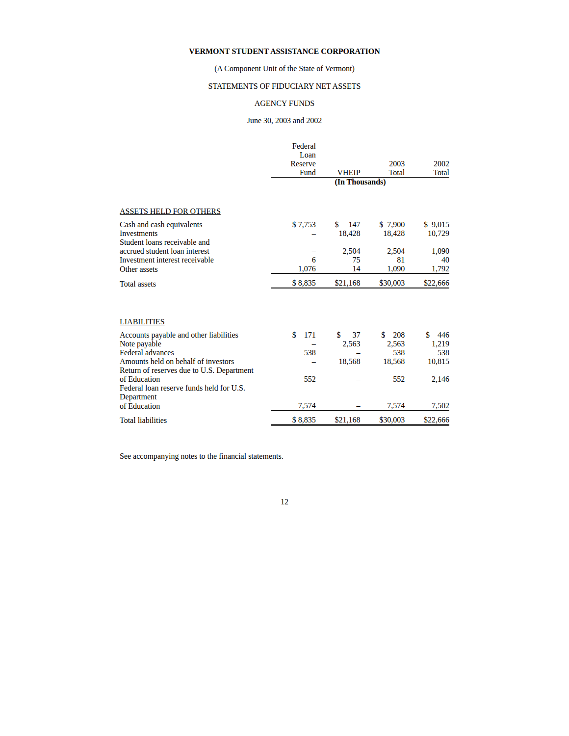VERMONT STUDENT ASSISTANCE CORPORATION
(A Component Unit of the State of Vermont)
STATEMENTS OF FIDUCIARY NET ASSETS
AGENCY FUNDS
June 30, 2003 and 2002
| | Federal | | | |
| --- | --- | --- | --- | --- |
| | Loan | | | |
| | Reserve | | 2003 | 2002 |
| | Fund | VHEIP | Total | Total |
| | (In Thousands) |
| ASSETS HELD FOR OTHERS | | | | |
| Cash and cash equivalents | $ 7,753 | $ 147 | $ 7,900 | $ 9,015 |
| Investments | – | 18,428 | 18,428 | 10,729 |
| Student loans receivable and | | | | |
| accrued student loan interest | – | 2,504 | 2,504 | 1,090 |
| Investment interest receivable | 6 | 75 | 81 | 40 |
| Other assets | 1,076 | 14 | 1,090 | 1,792 |
| Total assets | $ 8,835 | $21,168 | $30,003 | $22,666 |
| LIABILITIES | | | | |
| Accounts payable and other liabilities | $ 171 | $ 37 | $ 208 | $ 446 |
| Note payable | – | 2,563 | 2,563 | 1,219 |
| Federal advances | 538 | – | 538 | 538 |
| Amounts held on behalf of investors | – | 18,568 | 18,568 | 10,815 |
| Return of reserves due to U.S. Department | | | | |
| of Education | 552 | – | 552 | 2,146 |
| Federal loan reserve funds held for U.S. Department | | | | |
| of Education | 7,574 | – | 7,574 | 7,502 |
| Total liabilities | $ 8,835 | $21,168 | $30,003 | $22,666 |
See accompanying notes to the financial statements.
12